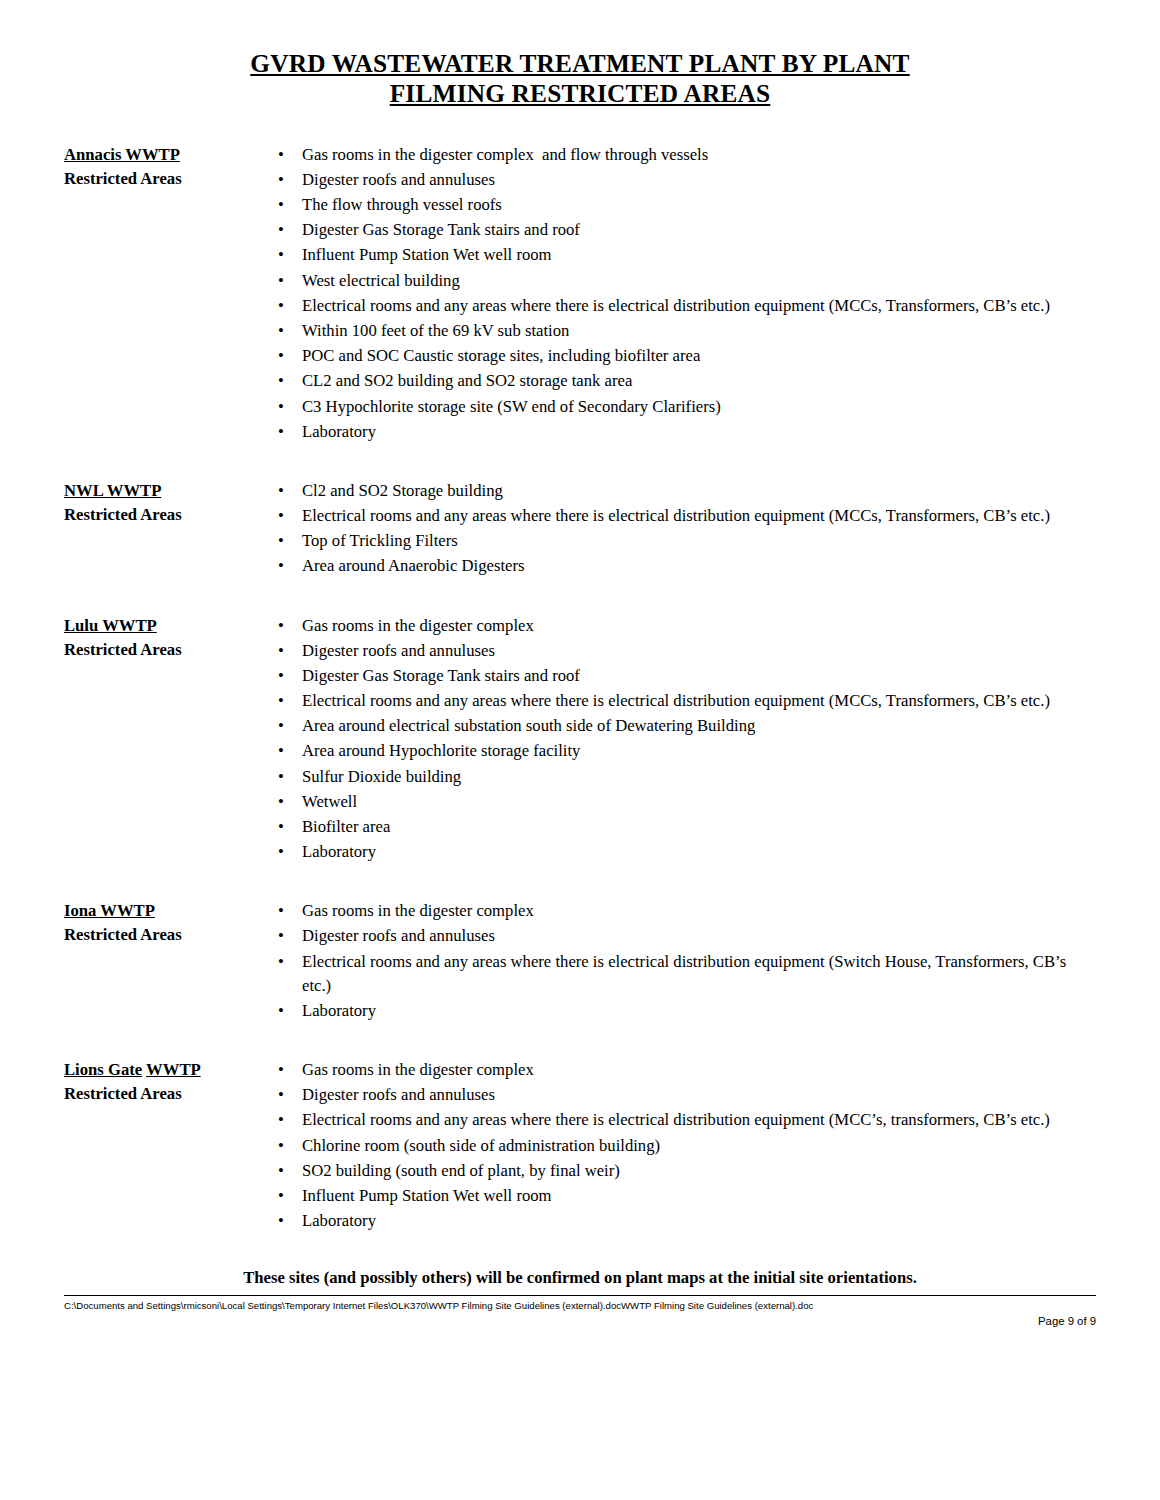GVRD WASTEWATER TREATMENT PLANT BY PLANT
FILMING RESTRICTED AREAS
Annacis WWTP Restricted Areas
Gas rooms in the digester complex and flow through vessels
Digester roofs and annuluses
The flow through vessel roofs
Digester Gas Storage Tank stairs and roof
Influent Pump Station Wet well room
West electrical building
Electrical rooms and any areas where there is electrical distribution equipment (MCCs, Transformers, CB’s etc.)
Within 100 feet of the 69 kV sub station
POC and SOC Caustic storage sites, including biofilter area
CL2 and SO2 building and SO2 storage tank area
C3 Hypochlorite storage site (SW end of Secondary Clarifiers)
Laboratory
NWL WWTP Restricted Areas
Cl2 and SO2 Storage building
Electrical rooms and any areas where there is electrical distribution equipment (MCCs, Transformers, CB’s etc.)
Top of Trickling Filters
Area around Anaerobic Digesters
Lulu WWTP Restricted Areas
Gas rooms in the digester complex
Digester roofs and annuluses
Digester Gas Storage Tank stairs and roof
Electrical rooms and any areas where there is electrical distribution equipment (MCCs, Transformers, CB’s etc.)
Area around electrical substation south side of Dewatering Building
Area around Hypochlorite storage facility
Sulfur Dioxide building
Wetwell
Biofilter area
Laboratory
Iona WWTP Restricted Areas
Gas rooms in the digester complex
Digester roofs and annuluses
Electrical rooms and any areas where there is electrical distribution equipment (Switch House, Transformers, CB’s etc.)
Laboratory
Lions Gate WWTP Restricted Areas
Gas rooms in the digester complex
Digester roofs and annuluses
Electrical rooms and any areas where there is electrical distribution equipment (MCC’s, transformers, CB’s etc.)
Chlorine room (south side of administration building)
SO2 building (south end of plant, by final weir)
Influent Pump Station Wet well room
Laboratory
These sites (and possibly others) will be confirmed on plant maps at the initial site orientations.
C:\Documents and Settings\rmicsoni\Local Settings\Temporary Internet Files\OLK370\WWTP Filming Site Guidelines (external).docWWTP Filming Site Guidelines (external).doc
Page 9 of 9